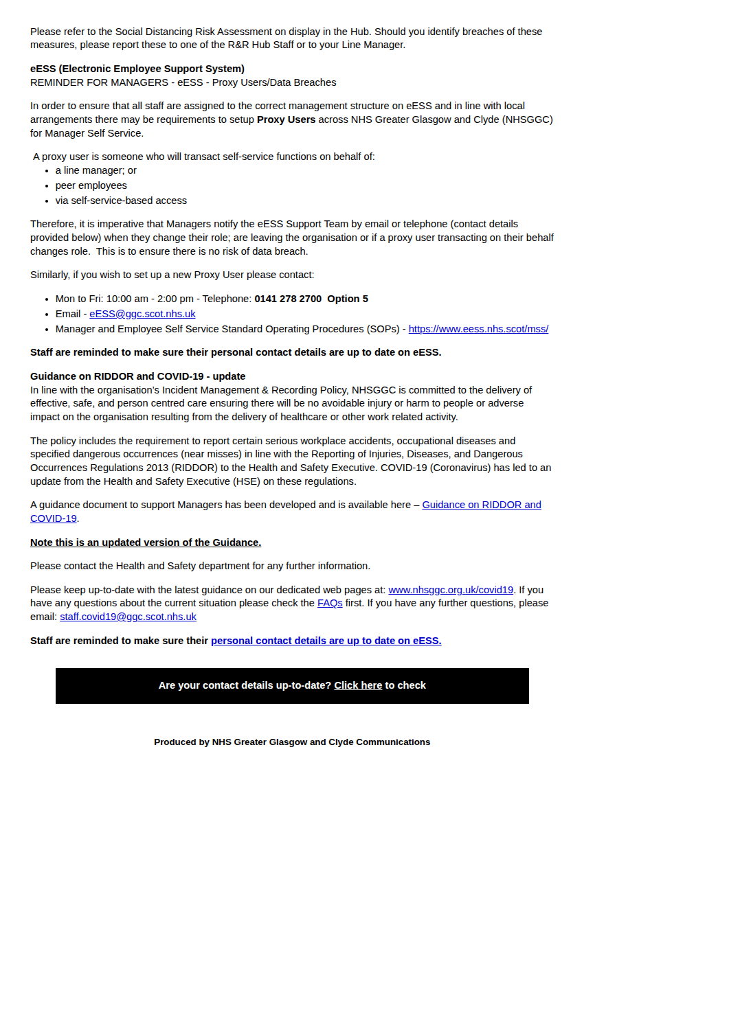Please refer to the Social Distancing Risk Assessment on display in the Hub. Should you identify breaches of these measures, please report these to one of the R&R Hub Staff or to your Line Manager.
eESS (Electronic Employee Support System)
REMINDER FOR MANAGERS - eESS - Proxy Users/Data Breaches
In order to ensure that all staff are assigned to the correct management structure on eESS and in line with local arrangements there may be requirements to setup Proxy Users across NHS Greater Glasgow and Clyde (NHSGGC) for Manager Self Service.
A proxy user is someone who will transact self-service functions on behalf of:
a line manager; or
peer employees
via self-service-based access
Therefore, it is imperative that Managers notify the eESS Support Team by email or telephone (contact details provided below) when they change their role; are leaving the organisation or if a proxy user transacting on their behalf changes role. This is to ensure there is no risk of data breach.
Similarly, if you wish to set up a new Proxy User please contact:
Mon to Fri: 10:00 am - 2:00 pm - Telephone: 0141 278 2700 Option 5
Email - eESS@ggc.scot.nhs.uk
Manager and Employee Self Service Standard Operating Procedures (SOPs) - https://www.eess.nhs.scot/mss/
Staff are reminded to make sure their personal contact details are up to date on eESS.
Guidance on RIDDOR and COVID-19 - update
In line with the organisation’s Incident Management & Recording Policy, NHSGGC is committed to the delivery of effective, safe, and person centred care ensuring there will be no avoidable injury or harm to people or adverse impact on the organisation resulting from the delivery of healthcare or other work related activity.
The policy includes the requirement to report certain serious workplace accidents, occupational diseases and specified dangerous occurrences (near misses) in line with the Reporting of Injuries, Diseases, and Dangerous Occurrences Regulations 2013 (RIDDOR) to the Health and Safety Executive. COVID-19 (Coronavirus) has led to an update from the Health and Safety Executive (HSE) on these regulations.
A guidance document to support Managers has been developed and is available here – Guidance on RIDDOR and COVID-19.
Note this is an updated version of the Guidance.
Please contact the Health and Safety department for any further information.
Please keep up-to-date with the latest guidance on our dedicated web pages at: www.nhsggc.org.uk/covid19. If you have any questions about the current situation please check the FAQs first. If you have any further questions, please email: staff.covid19@ggc.scot.nhs.uk
Staff are reminded to make sure their personal contact details are up to date on eESS.
Are your contact details up-to-date? Click here to check
Produced by NHS Greater Glasgow and Clyde Communications